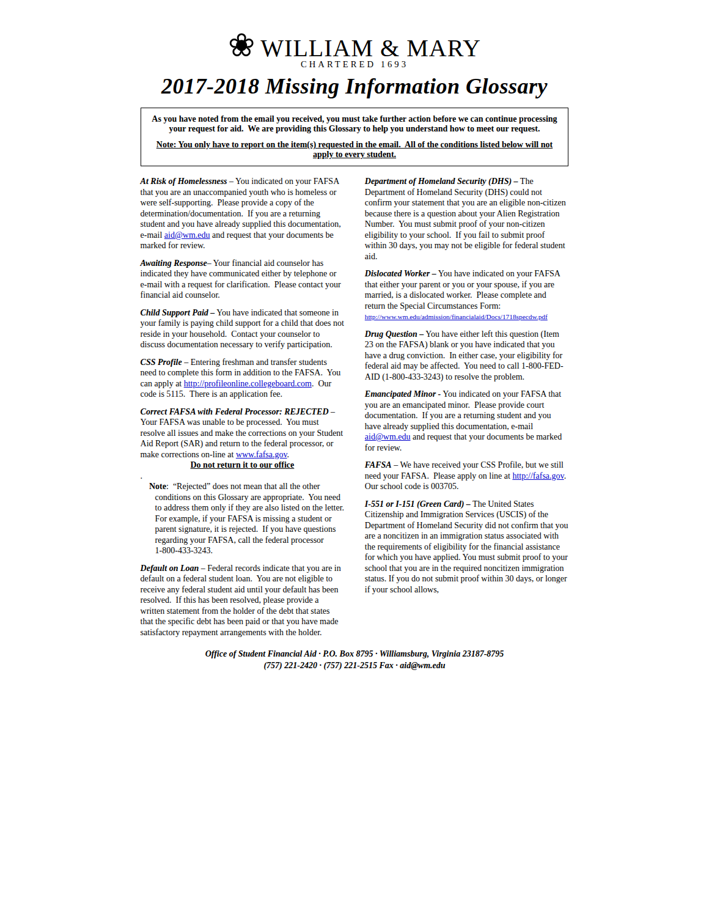❀ WILLIAM & MARY
CHARTERED 1693
2017-2018 Missing Information Glossary
As you have noted from the email you received, you must take further action before we can continue processing your request for aid. We are providing this Glossary to help you understand how to meet our request.
Note: You only have to report on the item(s) requested in the email. All of the conditions listed below will not apply to every student.
At Risk of Homelessness – You indicated on your FAFSA that you are an unaccompanied youth who is homeless or were self-supporting. Please provide a copy of the determination/documentation. If you are a returning student and you have already supplied this documentation, e-mail aid@wm.edu and request that your documents be marked for review.
Awaiting Response– Your financial aid counselor has indicated they have communicated either by telephone or e-mail with a request for clarification. Please contact your financial aid counselor.
Child Support Paid – You have indicated that someone in your family is paying child support for a child that does not reside in your household. Contact your counselor to discuss documentation necessary to verify participation.
CSS Profile – Entering freshman and transfer students need to complete this form in addition to the FAFSA. You can apply at http://profileonline.collegeboard.com. Our code is 5115. There is an application fee.
Correct FAFSA with Federal Processor: REJECTED – Your FAFSA was unable to be processed. You must resolve all issues and make the corrections on your Student Aid Report (SAR) and return to the federal processor, or make corrections on-line at www.fafsa.gov. Do not return it to our office. Note: “Rejected” does not mean that all the other conditions on this Glossary are appropriate. You need to address them only if they are also listed on the letter. For example, if your FAFSA is missing a student or parent signature, it is rejected. If you have questions regarding your FAFSA, call the federal processor
1-800-433-3243.
Default on Loan – Federal records indicate that you are in default on a federal student loan. You are not eligible to receive any federal student aid until your default has been resolved. If this has been resolved, please provide a written statement from the holder of the debt that states that the specific debt has been paid or that you have made satisfactory repayment arrangements with the holder.
Department of Homeland Security (DHS) – The Department of Homeland Security (DHS) could not confirm your statement that you are an eligible non-citizen because there is a question about your Alien Registration Number. You must submit proof of your non-citizen eligibility to your school. If you fail to submit proof within 30 days, you may not be eligible for federal student aid.
Dislocated Worker – You have indicated on your FAFSA that either your parent or you or your spouse, if you are married, is a dislocated worker. Please complete and return the Special Circumstances Form:
http://www.wm.edu/admission/financialaid/Docs/1718specdw.pdf
Drug Question – You have either left this question (Item 23 on the FAFSA) blank or you have indicated that you have a drug conviction. In either case, your eligibility for federal aid may be affected. You need to call 1-800-FED-AID (1-800-433-3243) to resolve the problem.
Emancipated Minor - You indicated on your FAFSA that you are an emancipated minor. Please provide court documentation. If you are a returning student and you have already supplied this documentation, e-mail aid@wm.edu and request that your documents be marked for review.
FAFSA – We have received your CSS Profile, but we still need your FAFSA. Please apply on line at http://fafsa.gov. Our school code is 003705.
I-551 or I-151 (Green Card) – The United States Citizenship and Immigration Services (USCIS) of the Department of Homeland Security did not confirm that you are a noncitizen in an immigration status associated with the requirements of eligibility for the financial assistance for which you have applied. You must submit proof to your school that you are in the required noncitizen immigration status. If you do not submit proof within 30 days, or longer if your school allows,
Office of Student Financial Aid · P.O. Box 8795 · Williamsburg, Virginia 23187-8795
(757) 221-2420 · (757) 221-2515 Fax · aid@wm.edu